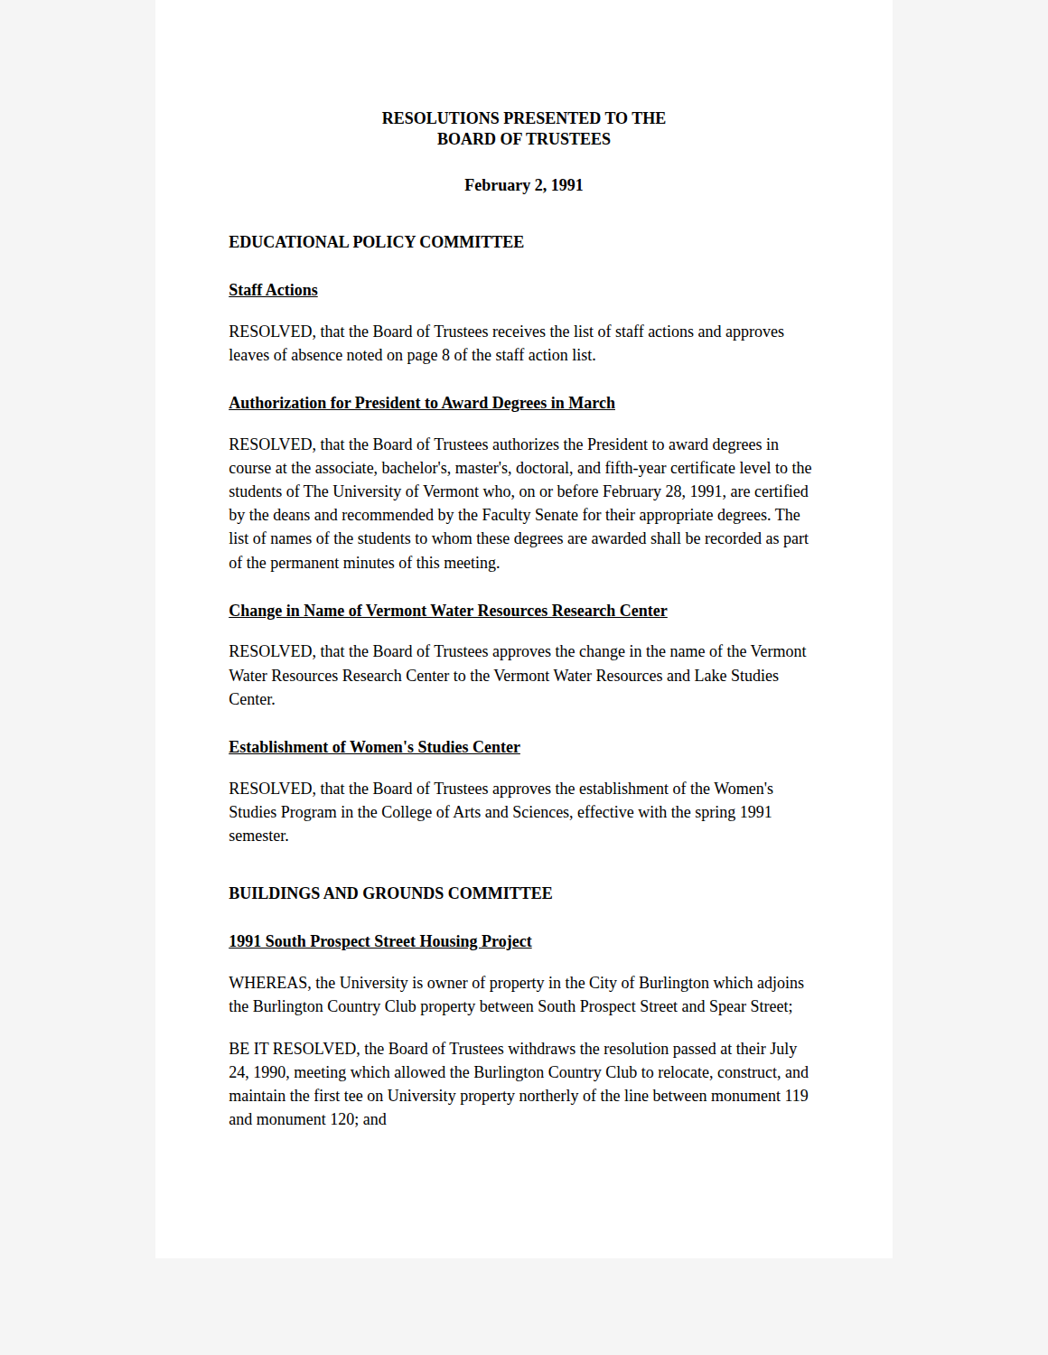Resolutions Presented to the
Board of Trustees February 2, 1991
Educational Policy Committee
Staff Actions
RESOLVED, that the Board of Trustees receives the list of staff actions and approves leaves of absence noted on page 8 of the staff action list.
Authorization for President to Award Degrees in March
RESOLVED, that the Board of Trustees authorizes the President to award degrees in course at the associate, bachelor's, master's, doctoral, and fifth-year certificate level to the students of The University of Vermont who, on or before February 28, 1991, are certified by the deans and recommended by the Faculty Senate for their appropriate degrees. The list of names of the students to whom these degrees are awarded shall be recorded as part of the permanent minutes of this meeting.
Change in Name of Vermont Water Resources Research Center
RESOLVED, that the Board of Trustees approves the change in the name of the Vermont Water Resources Research Center to the Vermont Water Resources and Lake Studies Center.
Establishment of Women's Studies Center
RESOLVED, that the Board of Trustees approves the establishment of the Women's Studies Program in the College of Arts and Sciences, effective with the spring 1991 semester.
Buildings and Grounds Committee
1991 South Prospect Street Housing Project
WHEREAS, the University is owner of property in the City of Burlington which adjoins the Burlington Country Club property between South Prospect Street and Spear Street;
BE IT RESOLVED, the Board of Trustees withdraws the resolution passed at their July 24, 1990, meeting which allowed the Burlington Country Club to relocate, construct, and maintain the first tee on University property northerly of the line between monument 119 and monument 120; and